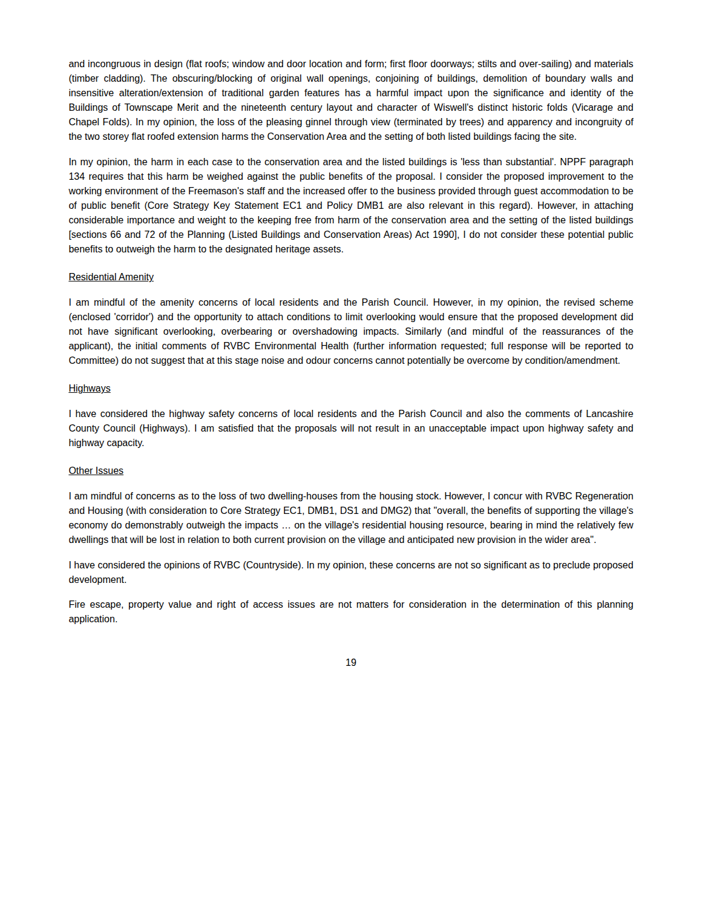and incongruous in design (flat roofs; window and door location and form; first floor doorways; stilts and over-sailing) and materials (timber cladding). The obscuring/blocking of original wall openings, conjoining of buildings, demolition of boundary walls and insensitive alteration/extension of traditional garden features has a harmful impact upon the significance and identity of the Buildings of Townscape Merit and the nineteenth century layout and character of Wiswell's distinct historic folds (Vicarage and Chapel Folds). In my opinion, the loss of the pleasing ginnel through view (terminated by trees) and apparency and incongruity of the two storey flat roofed extension harms the Conservation Area and the setting of both listed buildings facing the site.
In my opinion, the harm in each case to the conservation area and the listed buildings is 'less than substantial'. NPPF paragraph 134 requires that this harm be weighed against the public benefits of the proposal. I consider the proposed improvement to the working environment of the Freemason's staff and the increased offer to the business provided through guest accommodation to be of public benefit (Core Strategy Key Statement EC1 and Policy DMB1 are also relevant in this regard). However, in attaching considerable importance and weight to the keeping free from harm of the conservation area and the setting of the listed buildings [sections 66 and 72 of the Planning (Listed Buildings and Conservation Areas) Act 1990], I do not consider these potential public benefits to outweigh the harm to the designated heritage assets.
Residential Amenity
I am mindful of the amenity concerns of local residents and the Parish Council. However, in my opinion, the revised scheme (enclosed 'corridor') and the opportunity to attach conditions to limit overlooking would ensure that the proposed development did not have significant overlooking, overbearing or overshadowing impacts. Similarly (and mindful of the reassurances of the applicant), the initial comments of RVBC Environmental Health (further information requested; full response will be reported to Committee) do not suggest that at this stage noise and odour concerns cannot potentially be overcome by condition/amendment.
Highways
I have considered the highway safety concerns of local residents and the Parish Council and also the comments of Lancashire County Council (Highways). I am satisfied that the proposals will not result in an unacceptable impact upon highway safety and highway capacity.
Other Issues
I am mindful of concerns as to the loss of two dwelling-houses from the housing stock. However, I concur with RVBC Regeneration and Housing (with consideration to Core Strategy EC1, DMB1, DS1 and DMG2) that "overall, the benefits of supporting the village's economy do demonstrably outweigh the impacts … on the village's residential housing resource, bearing in mind the relatively few dwellings that will be lost in relation to both current provision on the village and anticipated new provision in the wider area".
I have considered the opinions of RVBC (Countryside). In my opinion, these concerns are not so significant as to preclude proposed development.
Fire escape, property value and right of access issues are not matters for consideration in the determination of this planning application.
19